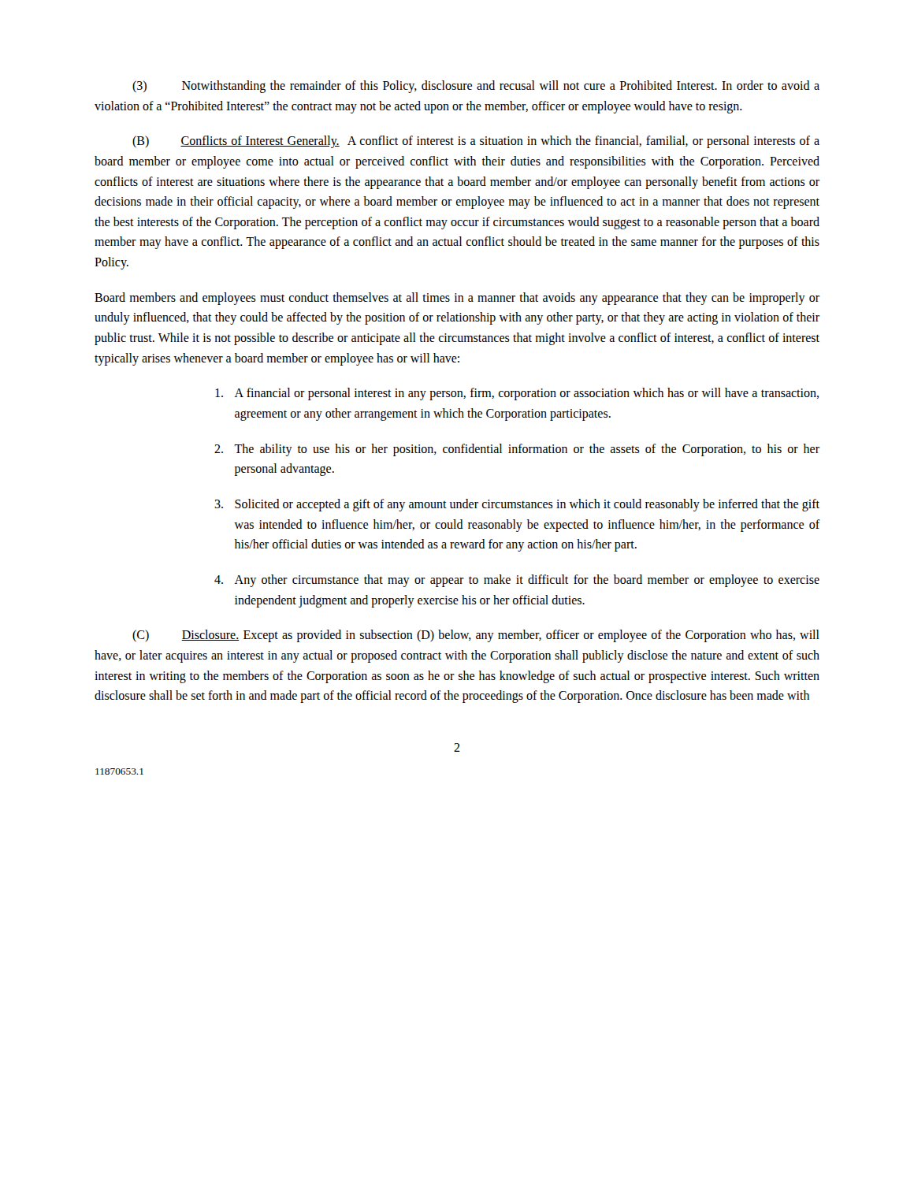(3) Notwithstanding the remainder of this Policy, disclosure and recusal will not cure a Prohibited Interest. In order to avoid a violation of a “Prohibited Interest” the contract may not be acted upon or the member, officer or employee would have to resign.
(B) Conflicts of Interest Generally. A conflict of interest is a situation in which the financial, familial, or personal interests of a board member or employee come into actual or perceived conflict with their duties and responsibilities with the Corporation. Perceived conflicts of interest are situations where there is the appearance that a board member and/or employee can personally benefit from actions or decisions made in their official capacity, or where a board member or employee may be influenced to act in a manner that does not represent the best interests of the Corporation. The perception of a conflict may occur if circumstances would suggest to a reasonable person that a board member may have a conflict. The appearance of a conflict and an actual conflict should be treated in the same manner for the purposes of this Policy.
Board members and employees must conduct themselves at all times in a manner that avoids any appearance that they can be improperly or unduly influenced, that they could be affected by the position of or relationship with any other party, or that they are acting in violation of their public trust. While it is not possible to describe or anticipate all the circumstances that might involve a conflict of interest, a conflict of interest typically arises whenever a board member or employee has or will have:
A financial or personal interest in any person, firm, corporation or association which has or will have a transaction, agreement or any other arrangement in which the Corporation participates.
The ability to use his or her position, confidential information or the assets of the Corporation, to his or her personal advantage.
Solicited or accepted a gift of any amount under circumstances in which it could reasonably be inferred that the gift was intended to influence him/her, or could reasonably be expected to influence him/her, in the performance of his/her official duties or was intended as a reward for any action on his/her part.
Any other circumstance that may or appear to make it difficult for the board member or employee to exercise independent judgment and properly exercise his or her official duties.
(C) Disclosure. Except as provided in subsection (D) below, any member, officer or employee of the Corporation who has, will have, or later acquires an interest in any actual or proposed contract with the Corporation shall publicly disclose the nature and extent of such interest in writing to the members of the Corporation as soon as he or she has knowledge of such actual or prospective interest. Such written disclosure shall be set forth in and made part of the official record of the proceedings of the Corporation. Once disclosure has been made with
2
11870653.1